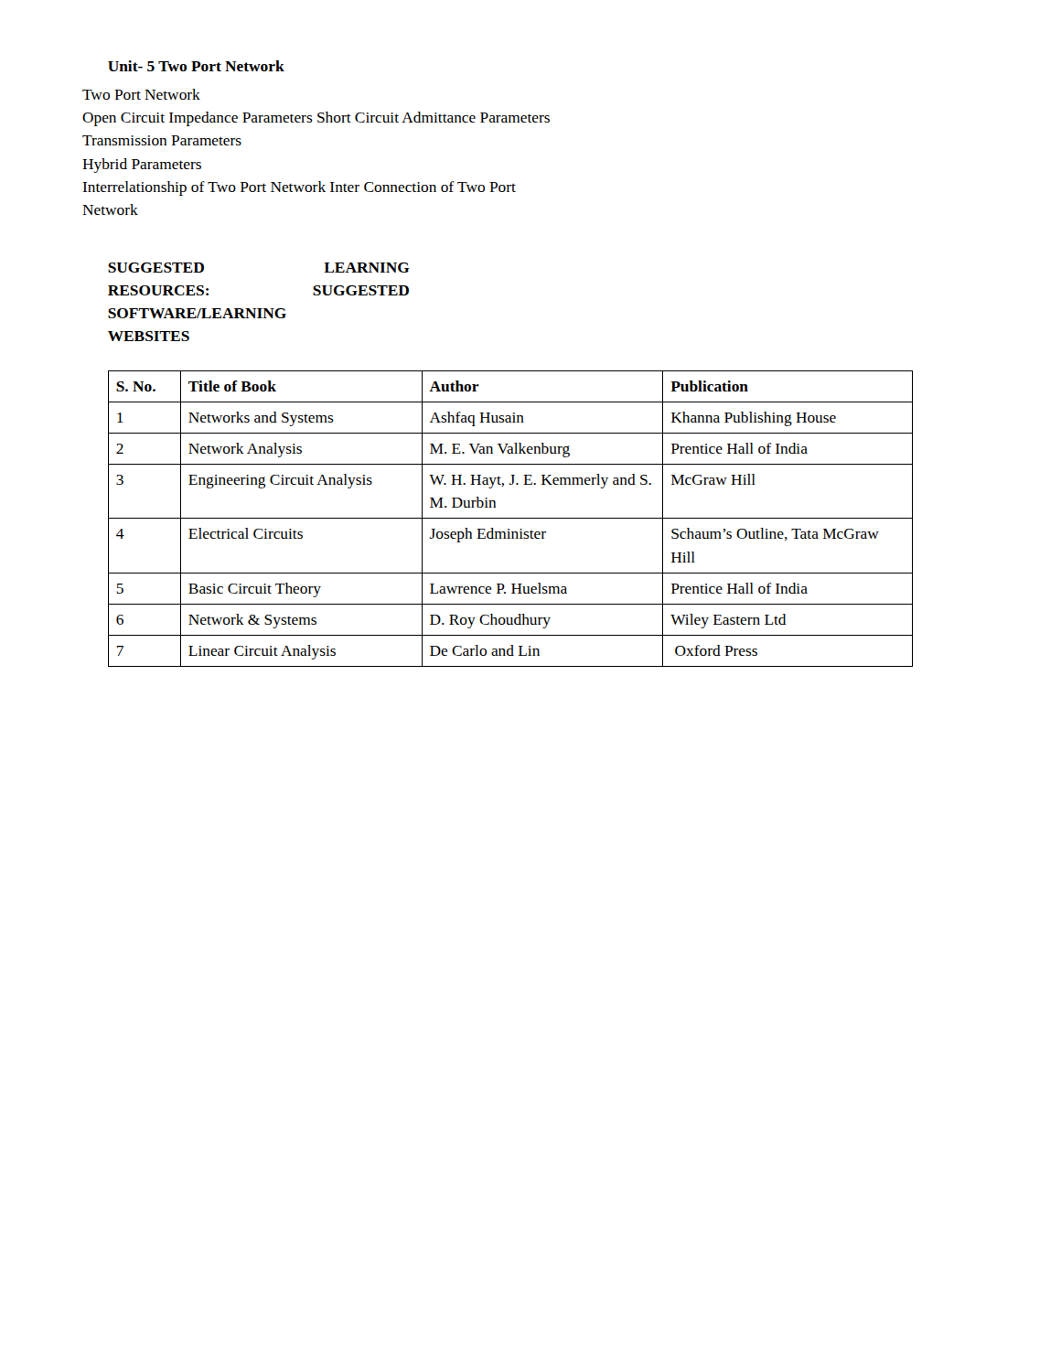Unit- 5 Two Port Network
Two Port Network
Open Circuit Impedance Parameters Short Circuit Admittance Parameters
Transmission Parameters
Hybrid Parameters
Interrelationship of Two Port Network Inter Connection of Two Port
Network
SUGGESTED LEARNING
RESOURCES: SUGGESTED
SOFTWARE/LEARNING
WEBSITES
| S. No. | Title of Book | Author | Publication |
| --- | --- | --- | --- |
| 1 | Networks and Systems | Ashfaq Husain | Khanna Publishing House |
| 2 | Network Analysis | M. E. Van Valkenburg | Prentice Hall of India |
| 3 | Engineering Circuit Analysis | W. H. Hayt, J. E. Kemmerly and S. M. Durbin | McGraw Hill |
| 4 | Electrical Circuits | Joseph Edminister | Schaum’s Outline, Tata McGraw Hill |
| 5 | Basic Circuit Theory | Lawrence P. Huelsma | Prentice Hall of India |
| 6 | Network & Systems | D. Roy Choudhury | Wiley Eastern Ltd |
| 7 | Linear Circuit Analysis | De Carlo and Lin | Oxford Press |